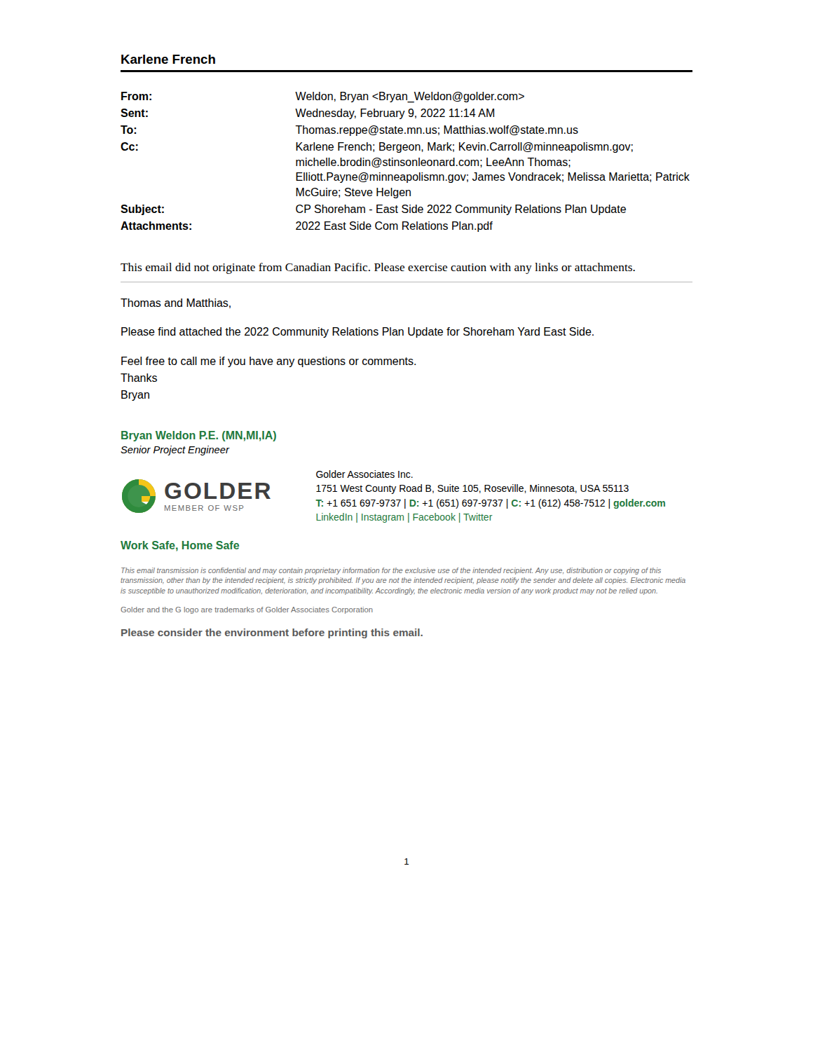Karlene French
| From: | Weldon, Bryan <Bryan_Weldon@golder.com> |
| Sent: | Wednesday, February 9, 2022 11:14 AM |
| To: | Thomas.reppe@state.mn.us; Matthias.wolf@state.mn.us |
| Cc: | Karlene French; Bergeon, Mark; Kevin.Carroll@minneapolismn.gov; michelle.brodin@stinsonleonard.com; LeeAnn Thomas; Elliott.Payne@minneapolismn.gov; James Vondracek; Melissa Marietta; Patrick McGuire; Steve Helgen |
| Subject: | CP Shoreham - East Side 2022 Community Relations Plan Update |
| Attachments: | 2022 East Side Com Relations Plan.pdf |
This email did not originate from Canadian Pacific. Please exercise caution with any links or attachments.
Thomas and Matthias,
Please find attached the 2022 Community Relations Plan Update for Shoreham Yard East Side.
Feel free to call me if you have any questions or comments.
Thanks
Bryan
Bryan Weldon P.E. (MN,MI,IA)
Senior Project Engineer
| GOLDER MEMBER OF WSP | Golder Associates Inc. 1751 West County Road B, Suite 105, Roseville, Minnesota, USA 55113 T: +1 651 697-9737 / D: +1 (651) 697-9737 / C: +1 (612) 458-7512 / golder.com LinkedIn / Instagram / Facebook / Twitter |
Work Safe, Home Safe
This email transmission is confidential and may contain proprietary information for the exclusive use of the intended recipient. Any use, distribution or copying of this transmission, other than by the intended recipient, is strictly prohibited. If you are not the intended recipient, please notify the sender and delete all copies. Electronic media is susceptible to unauthorized modification, deterioration, and incompatibility. Accordingly, the electronic media version of any work product may not be relied upon.
Golder and the G logo are trademarks of Golder Associates Corporation
Please consider the environment before printing this email.
1